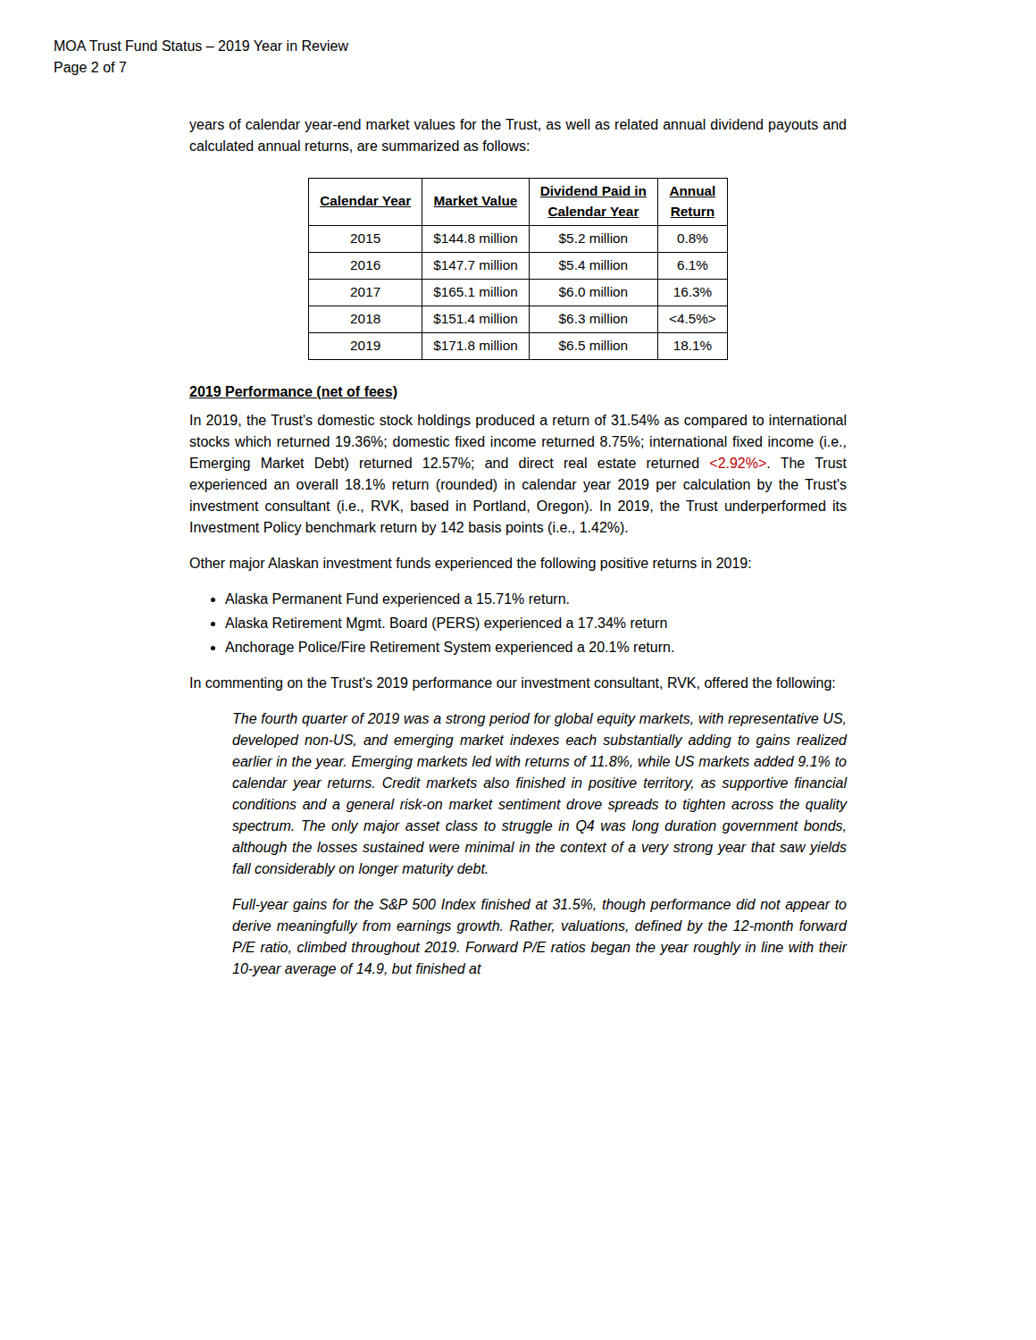MOA Trust Fund Status – 2019 Year in Review
Page 2 of 7
years of calendar year-end market values for the Trust, as well as related annual dividend payouts and calculated annual returns, are summarized as follows:
| Calendar Year | Market Value | Dividend Paid in Calendar Year | Annual Return |
| --- | --- | --- | --- |
| 2015 | $144.8 million | $5.2 million | 0.8% |
| 2016 | $147.7 million | $5.4 million | 6.1% |
| 2017 | $165.1 million | $6.0 million | 16.3% |
| 2018 | $151.4 million | $6.3 million | <4.5%> |
| 2019 | $171.8 million | $6.5 million | 18.1% |
2019 Performance (net of fees)
In 2019, the Trust's domestic stock holdings produced a return of 31.54% as compared to international stocks which returned 19.36%; domestic fixed income returned 8.75%; international fixed income (i.e., Emerging Market Debt) returned 12.57%; and direct real estate returned <2.92%>. The Trust experienced an overall 18.1% return (rounded) in calendar year 2019 per calculation by the Trust's investment consultant (i.e., RVK, based in Portland, Oregon). In 2019, the Trust underperformed its Investment Policy benchmark return by 142 basis points (i.e., 1.42%).
Other major Alaskan investment funds experienced the following positive returns in 2019:
Alaska Permanent Fund experienced a 15.71% return.
Alaska Retirement Mgmt. Board (PERS) experienced a 17.34% return
Anchorage Police/Fire Retirement System experienced a 20.1% return.
In commenting on the Trust's 2019 performance our investment consultant, RVK, offered the following:
The fourth quarter of 2019 was a strong period for global equity markets, with representative US, developed non-US, and emerging market indexes each substantially adding to gains realized earlier in the year. Emerging markets led with returns of 11.8%, while US markets added 9.1% to calendar year returns. Credit markets also finished in positive territory, as supportive financial conditions and a general risk-on market sentiment drove spreads to tighten across the quality spectrum. The only major asset class to struggle in Q4 was long duration government bonds, although the losses sustained were minimal in the context of a very strong year that saw yields fall considerably on longer maturity debt.
Full-year gains for the S&P 500 Index finished at 31.5%, though performance did not appear to derive meaningfully from earnings growth. Rather, valuations, defined by the 12-month forward P/E ratio, climbed throughout 2019. Forward P/E ratios began the year roughly in line with their 10-year average of 14.9, but finished at